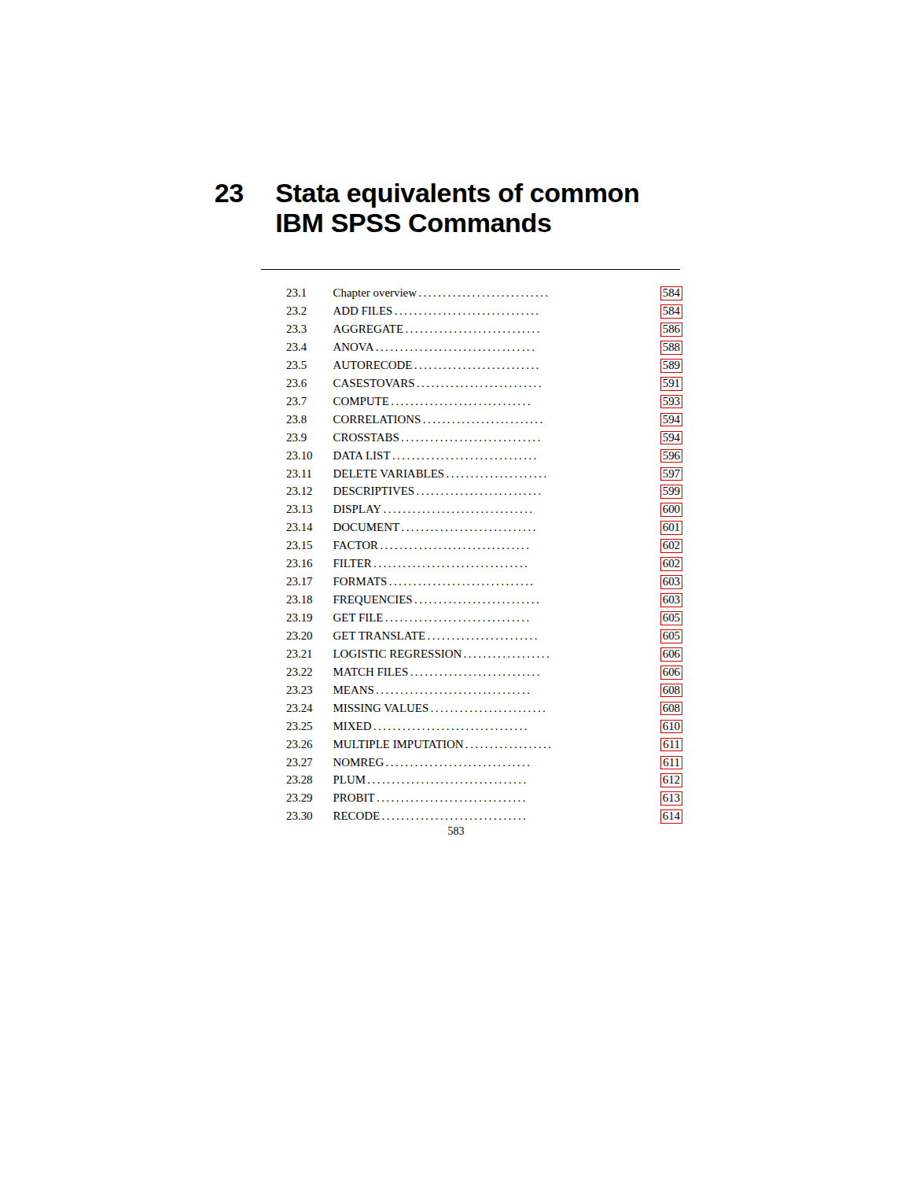23
Stata equivalents of common IBM SPSS Commands
23.1 Chapter overview........................... 584
23.2 ADD FILES.............................. 584
23.3 AGGREGATE............................ 586
23.4 ANOVA................................. 588
23.5 AUTORECODE.......................... 589
23.6 CASESTOVARS.......................... 591
23.7 COMPUTE............................. 593
23.8 CORRELATIONS......................... 594
23.9 CROSSTABS............................. 594
23.10 DATA LIST.............................. 596
23.11 DELETE VARIABLES..................... 597
23.12 DESCRIPTIVES.......................... 599
23.13 DISPLAY............................... 600
23.14 DOCUMENT............................ 601
23.15 FACTOR............................... 602
23.16 FILTER................................ 602
23.17 FORMATS.............................. 603
23.18 FREQUENCIES.......................... 603
23.19 GET FILE.............................. 605
23.20 GET TRANSLATE....................... 605
23.21 LOGISTIC REGRESSION.................. 606
23.22 MATCH FILES........................... 606
23.23 MEANS................................ 608
23.24 MISSING VALUES........................ 608
23.25 MIXED................................ 610
23.26 MULTIPLE IMPUTATION.................. 611
23.27 NOMREG.............................. 611
23.28 PLUM................................. 612
23.29 PROBIT............................... 613
23.30 RECODE.............................. 614
583